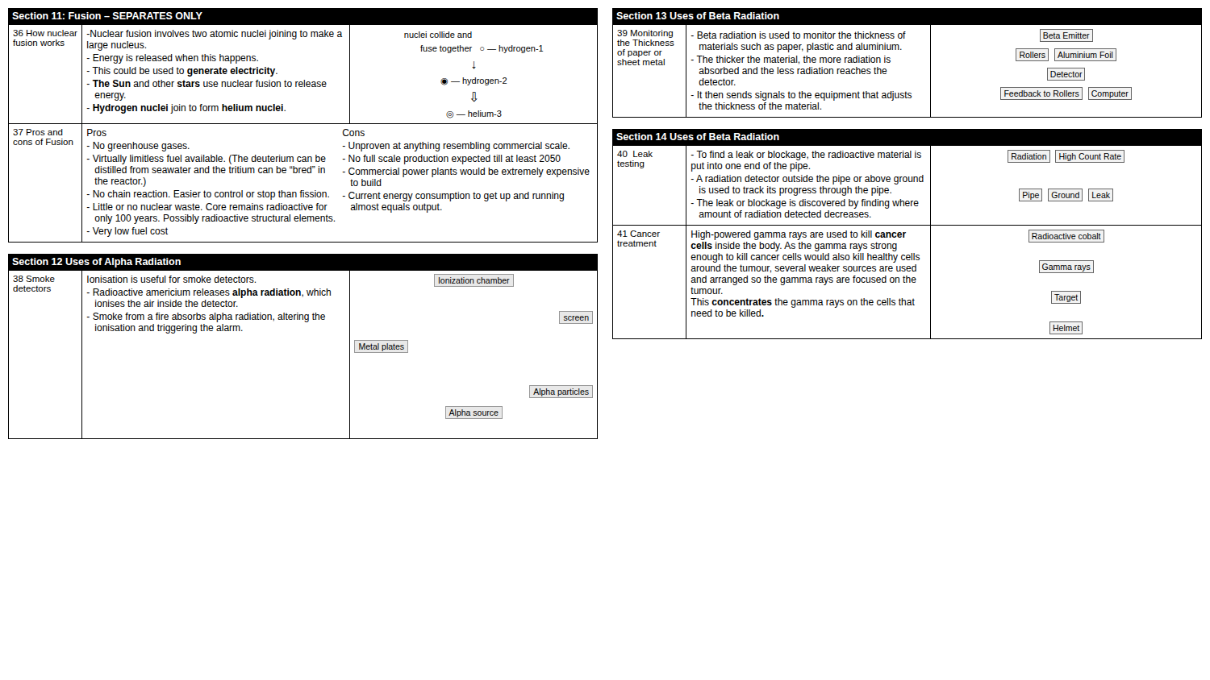Section 11: Fusion – SEPARATES ONLY
| 36 How nuclear fusion works | -Nuclear fusion involves two atomic nuclei joining to make a large nucleus. Energy is released when this happens. This could be used to generate electricity . The Sun and other stars use nuclear fusion to release energy. Hydrogen nuclei join to form helium nuclei . | nuclei collide and fuse together ○ — hydrogen-1 ↓ ◉ — hydrogen-2 ⇩ ◎ — helium-3 |
| 37 Pros and cons of Fusion | Pros No greenhouse gases. Virtually limitless fuel available. (The deuterium can be distilled from seawater and the tritium can be “bred” in the reactor.) No chain reaction. Easier to control or stop than fission. Little or no nuclear waste. Core remains radioactive for only 100 years. Possibly radioactive structural elements. Very low fuel cost Cons Unproven at anything resembling commercial scale. No full scale production expected till at least 2050 Commercial power plants would be extremely expensive to build Current energy consumption to get up and running almost equals output. |
Section 12 Uses of Alpha Radiation
| 38 Smoke detectors | Ionisation is useful for smoke detectors. Radioactive americium releases alpha radiation , which ionises the air inside the detector. Smoke from a fire absorbs alpha radiation, altering the ionisation and triggering the alarm. | Ionization chamber screen Metal plates Alpha particles Alpha source |
Section 13 Uses of Beta Radiation
| 39 Monitoring the Thickness of paper or sheet metal | Beta radiation is used to monitor the thickness of materials such as paper, plastic and aluminium. The thicker the material, the more radiation is absorbed and the less radiation reaches the detector. It then sends signals to the equipment that adjusts the thickness of the material. | Beta Emitter Rollers Aluminium Foil Detector Feedback to Rollers Computer |
Section 14 Uses of Beta Radiation
| 40 Leak testing | - To find a leak or blockage, the radioactive material is put into one end of the pipe. A radiation detector outside the pipe or above ground is used to track its progress through the pipe. The leak or blockage is discovered by finding where amount of radiation detected decreases. | Radiation High Count Rate Pipe Ground Leak |
| 41 Cancer treatment | High-powered gamma rays are used to kill cancer cells inside the body. As the gamma rays strong enough to kill cancer cells would also kill healthy cells around the tumour, several weaker sources are used and arranged so the gamma rays are focused on the tumour. This concentrates the gamma rays on the cells that need to be killed . | Radioactive cobalt Gamma rays Target Helmet |